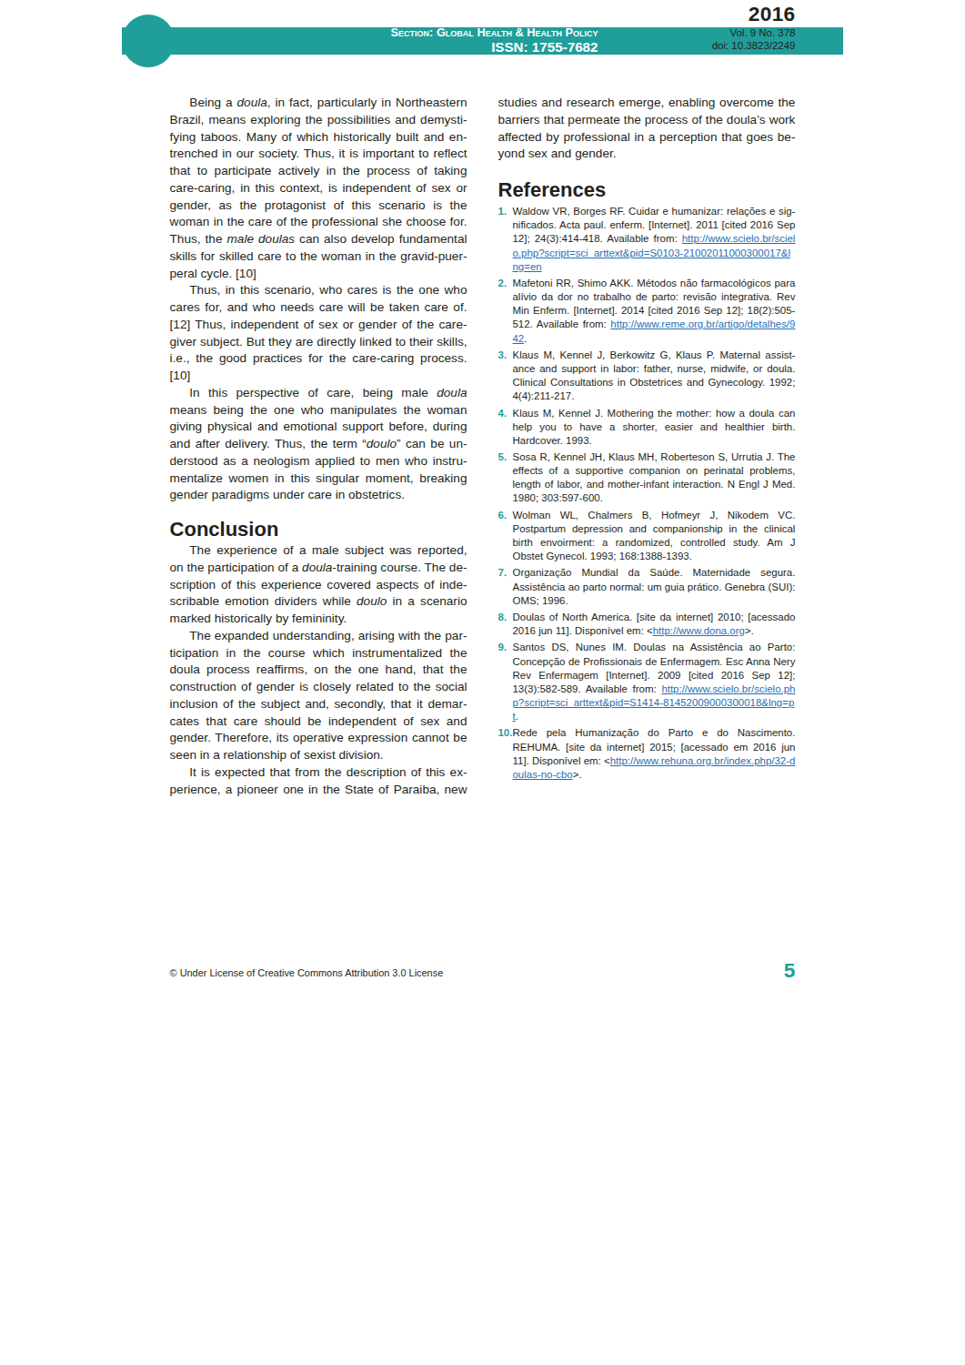International Archives of Medicine
Section: Global Health & Health Policy
ISSN: 1755-7682
2016
Vol. 9 No. 378
doi: 10.3823/2249
Being a doula, in fact, particularly in Northeastern Brazil, means exploring the possibilities and demystifying taboos. Many of which historically built and entrenched in our society. Thus, it is important to reflect that to participate actively in the process of taking care-caring, in this context, is independent of sex or gender, as the protagonist of this scenario is the woman in the care of the professional she choose for. Thus, the male doulas can also develop fundamental skills for skilled care to the woman in the gravid-puerperal cycle. [10]
Thus, in this scenario, who cares is the one who cares for, and who needs care will be taken care of. [12] Thus, independent of sex or gender of the caregiver subject. But they are directly linked to their skills, i.e., the good practices for the care-caring process. [10]
In this perspective of care, being male doula means being the one who manipulates the woman giving physical and emotional support before, during and after delivery. Thus, the term “doulo” can be understood as a neologism applied to men who instrumentalize women in this singular moment, breaking gender paradigms under care in obstetrics.
Conclusion
The experience of a male subject was reported, on the participation of a doula-training course. The description of this experience covered aspects of indescribable emotion dividers while doulo in a scenario marked historically by femininity.
The expanded understanding, arising with the participation in the course which instrumentalized the doula process reaffirms, on the one hand, that the construction of gender is closely related to the social inclusion of the subject and, secondly, that it demarcates that care should be independent of sex and gender. Therefore, its operative expression cannot be seen in a relationship of sexist division.
It is expected that from the description of this experience, a pioneer one in the State of Paraiba, new studies and research emerge, enabling overcome the barriers that permeate the process of the doula’s work affected by professional in a perception that goes beyond sex and gender.
References
Waldow VR, Borges RF. Cuidar e humanizar: relações e significados. Acta paul. enferm. [Internet]. 2011 [cited 2016 Sep 12]; 24(3):414-418. Available from: http://www.scielo.br/scielo.php?script=sci_arttext&pid=S0103-21002011000300017&lng=en
Mafetoni RR, Shimo AKK. Métodos não farmacológicos para alívio da dor no trabalho de parto: revisão integrativa. Rev Min Enferm. [Internet]. 2014 [cited 2016 Sep 12]; 18(2):505-512. Available from: http://www.reme.org.br/artigo/detalhes/942.
Klaus M, Kennel J, Berkowitz G, Klaus P. Maternal assistance and support in labor: father, nurse, midwife, or doula. Clinical Consultations in Obstetrices and Gynecology. 1992; 4(4):211-217.
Klaus M, Kennel J. Mothering the mother: how a doula can help you to have a shorter, easier and healthier birth. Hardcover. 1993.
Sosa R, Kennel JH, Klaus MH, Roberteson S, Urrutia J. The effects of a supportive companion on perinatal problems, length of labor, and mother-infant interaction. N Engl J Med. 1980; 303:597-600.
Wolman WL, Chalmers B, Hofmeyr J, Nikodem VC. Postpartum depression and companionship in the clinical birth envoirment: a randomized, controlled study. Am J Obstet Gynecol. 1993; 168:1388-1393.
Organização Mundial da Saúde. Maternidade segura. Assistência ao parto normal: um guia prático. Genebra (SUI): OMS; 1996.
Doulas of North America. [site da internet] 2010; [acessado 2016 jun 11]. Disponível em: <http://www.dona.org>.
Santos DS, Nunes IM. Doulas na Assistência ao Parto: Concepção de Profissionais de Enfermagem. Esc Anna Nery Rev Enfermagem [Internet]. 2009 [cited 2016 Sep 12]; 13(3):582-589. Available from: http://www.scielo.br/scielo.php?script=sci_arttext&pid=S1414-81452009000300018&lng=pt.
Rede pela Humanização do Parto e do Nascimento. REHUMA. [site da internet] 2015; [acessado em 2016 jun 11]. Disponível em: <http://www.rehuna.org.br/index.php/32-doulas-no-cbo>.
© Under License of Creative Commons Attribution 3.0 License
5